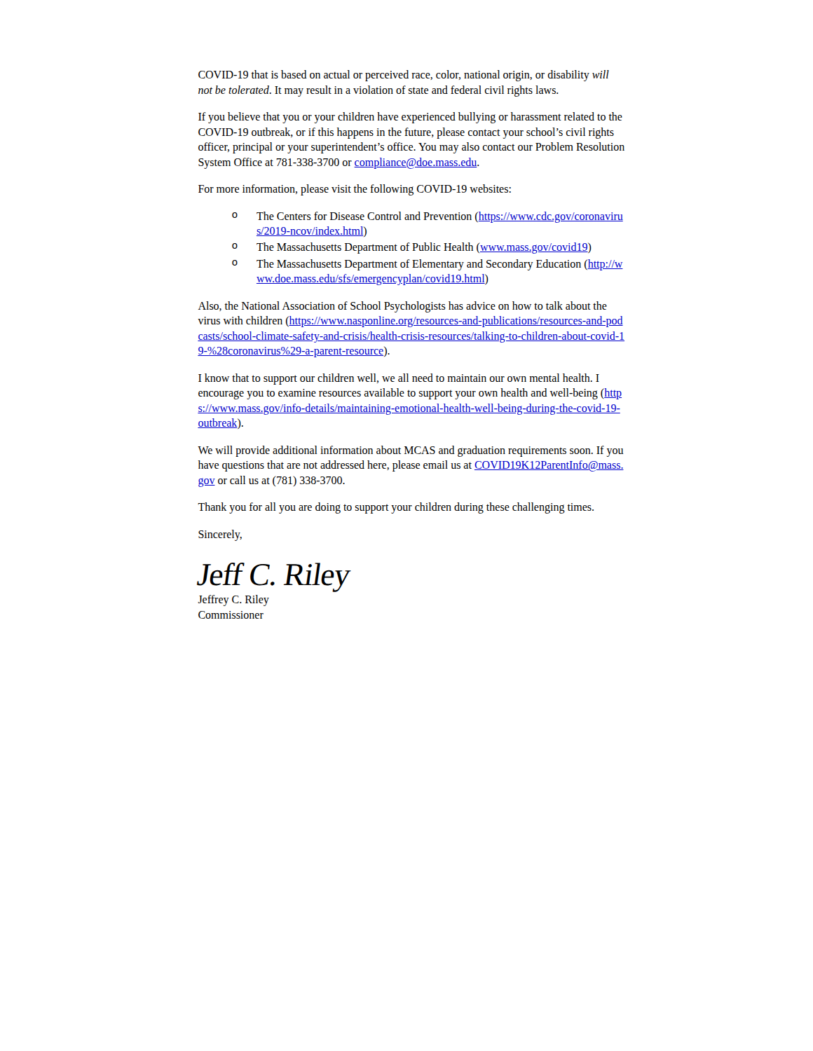COVID-19 that is based on actual or perceived race, color, national origin, or disability will not be tolerated. It may result in a violation of state and federal civil rights laws.
If you believe that you or your children have experienced bullying or harassment related to the COVID-19 outbreak, or if this happens in the future, please contact your school’s civil rights officer, principal or your superintendent’s office. You may also contact our Problem Resolution System Office at 781-338-3700 or compliance@doe.mass.edu.
For more information, please visit the following COVID-19 websites:
The Centers for Disease Control and Prevention (https://www.cdc.gov/coronavirus/2019-ncov/index.html)
The Massachusetts Department of Public Health (www.mass.gov/covid19)
The Massachusetts Department of Elementary and Secondary Education (http://www.doe.mass.edu/sfs/emergencyplan/covid19.html)
Also, the National Association of School Psychologists has advice on how to talk about the virus with children (https://www.nasponline.org/resources-and-publications/resources-and-podcasts/school-climate-safety-and-crisis/health-crisis-resources/talking-to-children-about-covid-19-%28coronavirus%29-a-parent-resource).
I know that to support our children well, we all need to maintain our own mental health. I encourage you to examine resources available to support your own health and well-being (https://www.mass.gov/info-details/maintaining-emotional-health-well-being-during-the-covid-19-outbreak).
We will provide additional information about MCAS and graduation requirements soon. If you have questions that are not addressed here, please email us at COVID19K12ParentInfo@mass.gov or call us at (781) 338-3700.
Thank you for all you are doing to support your children during these challenging times.
Sincerely,
Jeff C. Riley
Jeffrey C. Riley
Commissioner